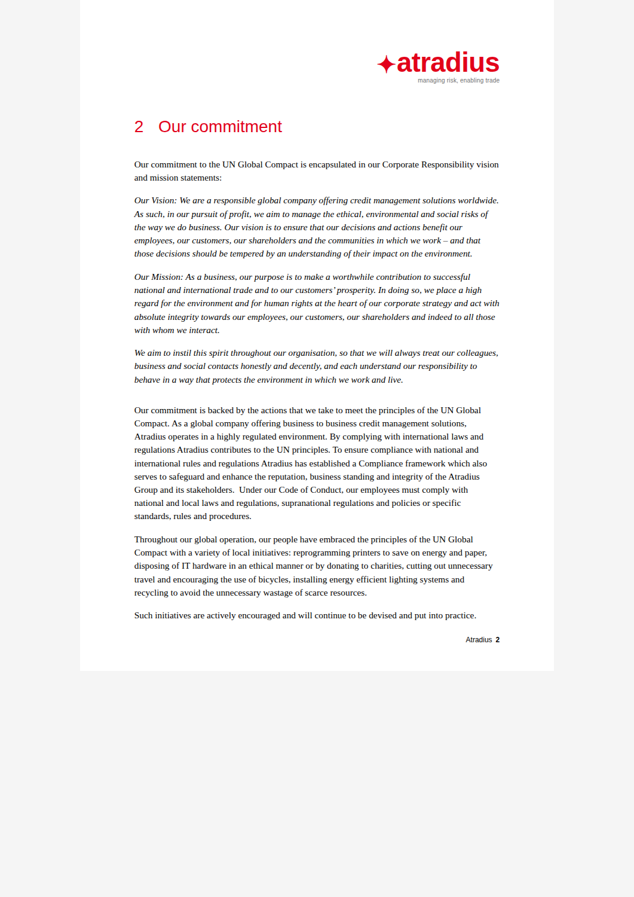✦atradius
managing risk, enabling trade
2 Our commitment
Our commitment to the UN Global Compact is encapsulated in our Corporate Responsibility vision and mission statements:
Our Vision: We are a responsible global company offering credit management solutions worldwide. As such, in our pursuit of profit, we aim to manage the ethical, environmental and social risks of the way we do business. Our vision is to ensure that our decisions and actions benefit our employees, our customers, our shareholders and the communities in which we work – and that those decisions should be tempered by an understanding of their impact on the environment.
Our Mission: As a business, our purpose is to make a worthwhile contribution to successful national and international trade and to our customers’ prosperity. In doing so, we place a high regard for the environment and for human rights at the heart of our corporate strategy and act with absolute integrity towards our employees, our customers, our shareholders and indeed to all those with whom we interact.
We aim to instil this spirit throughout our organisation, so that we will always treat our colleagues, business and social contacts honestly and decently, and each understand our responsibility to behave in a way that protects the environment in which we work and live.
Our commitment is backed by the actions that we take to meet the principles of the UN Global Compact. As a global company offering business to business credit management solutions, Atradius operates in a highly regulated environment. By complying with international laws and regulations Atradius contributes to the UN principles. To ensure compliance with national and international rules and regulations Atradius has established a Compliance framework which also serves to safeguard and enhance the reputation, business standing and integrity of the Atradius Group and its stakeholders. Under our Code of Conduct, our employees must comply with national and local laws and regulations, supranational regulations and policies or specific standards, rules and procedures.
Throughout our global operation, our people have embraced the principles of the UN Global Compact with a variety of local initiatives: reprogramming printers to save on energy and paper, disposing of IT hardware in an ethical manner or by donating to charities, cutting out unnecessary travel and encouraging the use of bicycles, installing energy efficient lighting systems and recycling to avoid the unnecessary wastage of scarce resources.
Such initiatives are actively encouraged and will continue to be devised and put into practice.
Atradius2